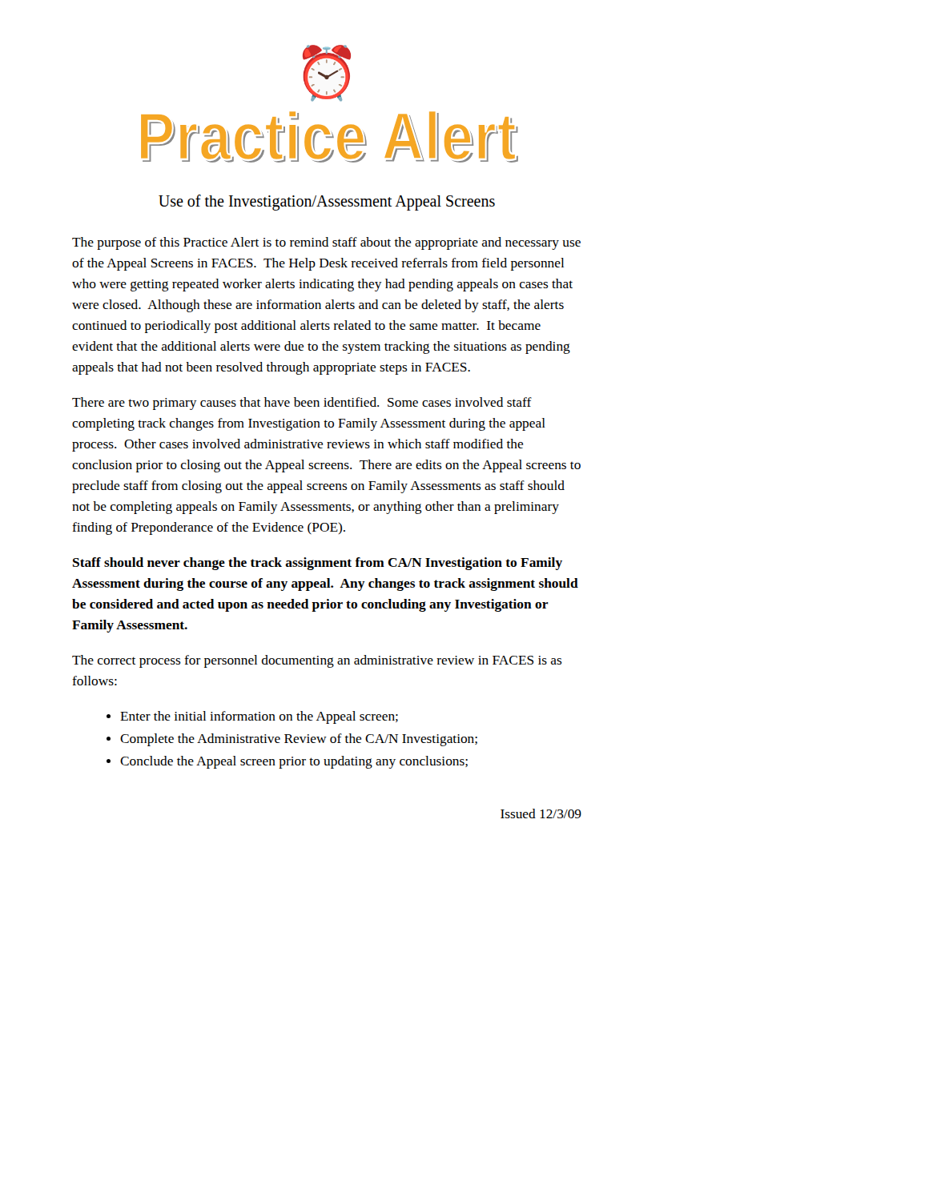⏰
Practice Alert
Use of the Investigation/Assessment Appeal Screens
The purpose of this Practice Alert is to remind staff about the appropriate and necessary use of the Appeal Screens in FACES. The Help Desk received referrals from field personnel who were getting repeated worker alerts indicating they had pending appeals on cases that were closed. Although these are information alerts and can be deleted by staff, the alerts continued to periodically post additional alerts related to the same matter. It became evident that the additional alerts were due to the system tracking the situations as pending appeals that had not been resolved through appropriate steps in FACES.
There are two primary causes that have been identified. Some cases involved staff completing track changes from Investigation to Family Assessment during the appeal process. Other cases involved administrative reviews in which staff modified the conclusion prior to closing out the Appeal screens. There are edits on the Appeal screens to preclude staff from closing out the appeal screens on Family Assessments as staff should not be completing appeals on Family Assessments, or anything other than a preliminary finding of Preponderance of the Evidence (POE).
Staff should never change the track assignment from CA/N Investigation to Family Assessment during the course of any appeal. Any changes to track assignment should be considered and acted upon as needed prior to concluding any Investigation or Family Assessment.
The correct process for personnel documenting an administrative review in FACES is as follows:
Enter the initial information on the Appeal screen;
Complete the Administrative Review of the CA/N Investigation;
Conclude the Appeal screen prior to updating any conclusions;
Issued 12/3/09